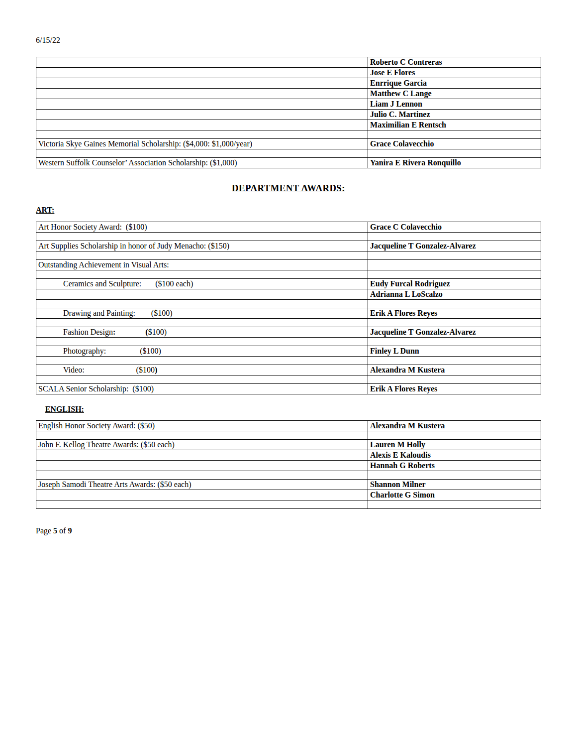6/15/22
| | Roberto C Contreras |
| | Jose E Flores |
| | Enrrique Garcia |
| | Matthew C Lange |
| | Liam J Lennon |
| | Julio C. Martinez |
| | Maximilian E Rentsch |
| Victoria Skye Gaines Memorial Scholarship: ($4,000: $1,000/year) | Grace Colavecchio |
| Western Suffolk Counselor’ Association Scholarship: ($1,000) | Yanira E Rivera Ronquillo |
DEPARTMENT AWARDS:
ART:
| Art Honor Society Award: ($100) | Grace C Colavecchio |
| Art Supplies Scholarship in honor of Judy Menacho: ($150) | Jacqueline T Gonzalez-Alvarez |
| Outstanding Achievement in Visual Arts: | |
| Ceramics and Sculpture: ($100 each) | Eudy Furcal Rodriguez |
| | Adrianna L LoScalzo |
| Drawing and Painting: ($100) | Erik A Flores Reyes |
| Fashion Design : ( $100) | Jacqueline T Gonzalez-Alvarez |
| Photography: ($100) | Finley L Dunn |
| Video: ($100 ) | Alexandra M Kustera |
| SCALA Senior Scholarship: ($100) | Erik A Flores Reyes |
ENGLISH:
| English Honor Society Award: ($50) | Alexandra M Kustera |
| John F. Kellog Theatre Awards: ($50 each) | Lauren M Holly |
| | Alexis E Kaloudis |
| | Hannah G Roberts |
| Joseph Samodi Theatre Arts Awards: ($50 each) | Shannon Milner |
| | Charlotte G Simon |
Page 5 of 9